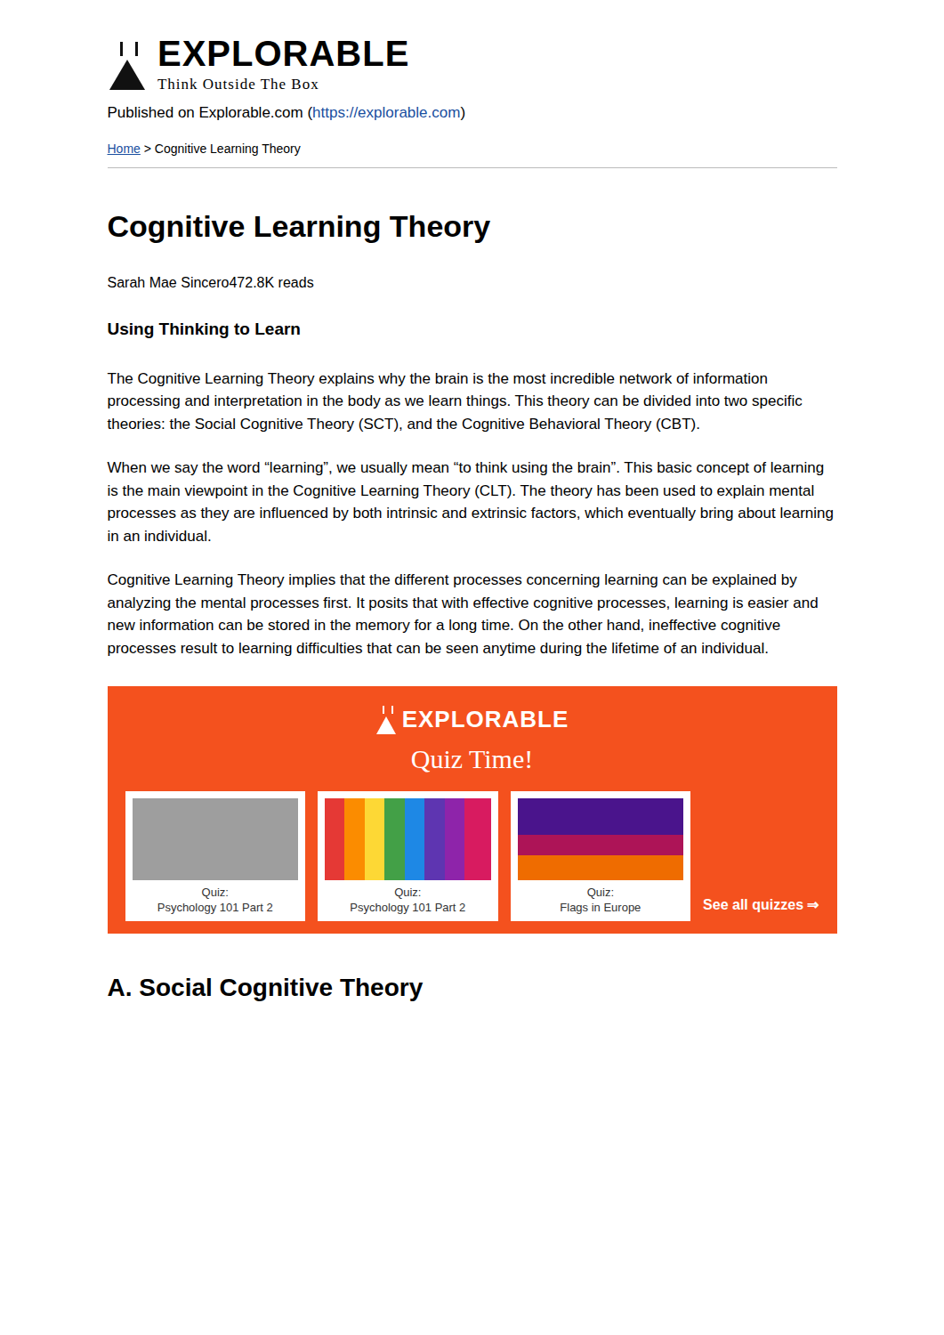EXPLORABLE
Think Outside The Box
Published on Explorable.com (https://explorable.com)
Home > Cognitive Learning Theory
Cognitive Learning Theory
Sarah Mae Sincero472.8K reads
Using Thinking to Learn
The Cognitive Learning Theory explains why the brain is the most incredible network of information processing and interpretation in the body as we learn things. This theory can be divided into two specific theories: the Social Cognitive Theory (SCT), and the Cognitive Behavioral Theory (CBT).
When we say the word “learning”, we usually mean “to think using the brain”. This basic concept of learning is the main viewpoint in the Cognitive Learning Theory (CLT). The theory has been used to explain mental processes as they are influenced by both intrinsic and extrinsic factors, which eventually bring about learning in an individual.
Cognitive Learning Theory implies that the different processes concerning learning can be explained by analyzing the mental processes first. It posits that with effective cognitive processes, learning is easier and new information can be stored in the memory for a long time. On the other hand, ineffective cognitive processes result to learning difficulties that can be seen anytime during the lifetime of an individual.
EXPLORABLE
Quiz Time!
Quiz:
Psychology 101 Part 2
Quiz:
Psychology 101 Part 2
Quiz:
Flags in Europe
See all quizzes ⇒
A. Social Cognitive Theory